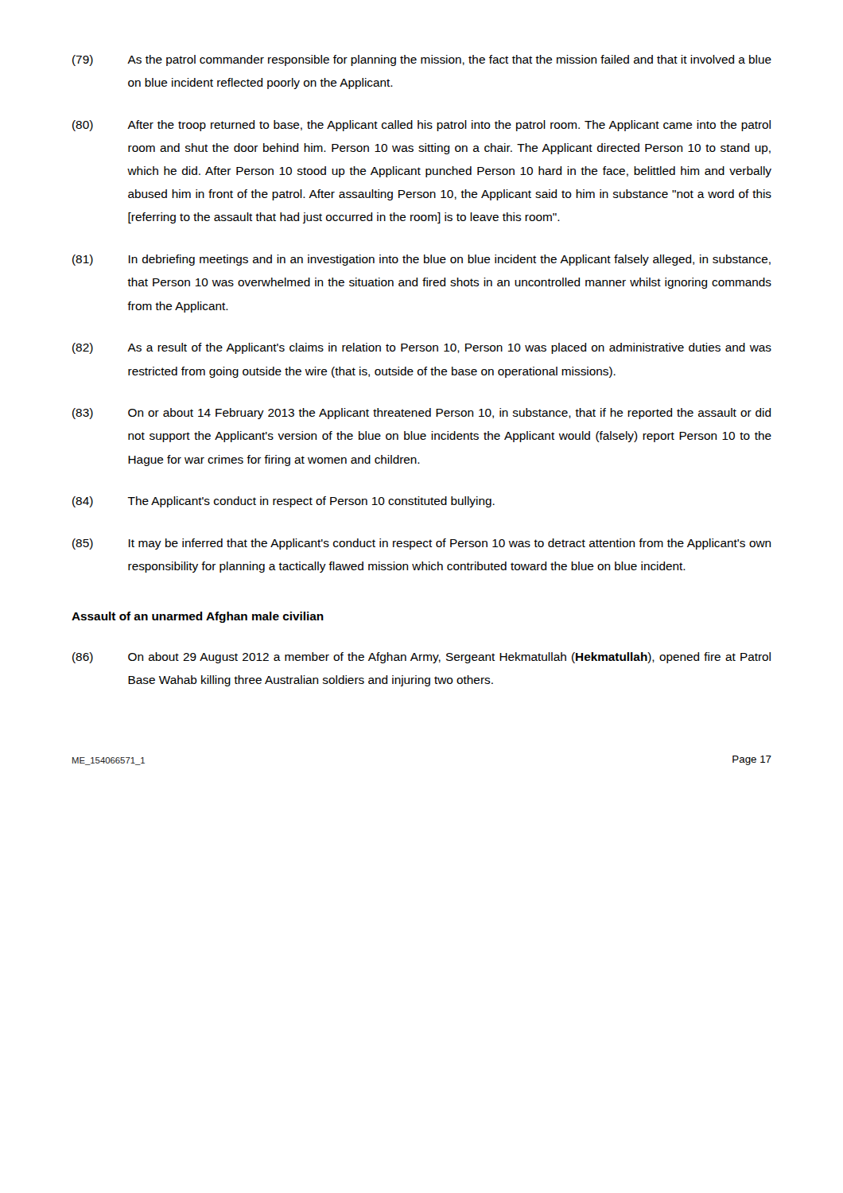(79) As the patrol commander responsible for planning the mission, the fact that the mission failed and that it involved a blue on blue incident reflected poorly on the Applicant.
(80) After the troop returned to base, the Applicant called his patrol into the patrol room. The Applicant came into the patrol room and shut the door behind him. Person 10 was sitting on a chair. The Applicant directed Person 10 to stand up, which he did. After Person 10 stood up the Applicant punched Person 10 hard in the face, belittled him and verbally abused him in front of the patrol. After assaulting Person 10, the Applicant said to him in substance "not a word of this [referring to the assault that had just occurred in the room] is to leave this room".
(81) In debriefing meetings and in an investigation into the blue on blue incident the Applicant falsely alleged, in substance, that Person 10 was overwhelmed in the situation and fired shots in an uncontrolled manner whilst ignoring commands from the Applicant.
(82) As a result of the Applicant's claims in relation to Person 10, Person 10 was placed on administrative duties and was restricted from going outside the wire (that is, outside of the base on operational missions).
(83) On or about 14 February 2013 the Applicant threatened Person 10, in substance, that if he reported the assault or did not support the Applicant's version of the blue on blue incidents the Applicant would (falsely) report Person 10 to the Hague for war crimes for firing at women and children.
(84) The Applicant's conduct in respect of Person 10 constituted bullying.
(85) It may be inferred that the Applicant's conduct in respect of Person 10 was to detract attention from the Applicant's own responsibility for planning a tactically flawed mission which contributed toward the blue on blue incident.
Assault of an unarmed Afghan male civilian
(86) On about 29 August 2012 a member of the Afghan Army, Sergeant Hekmatullah (Hekmatullah), opened fire at Patrol Base Wahab killing three Australian soldiers and injuring two others.
ME_154066571_1 Page 17